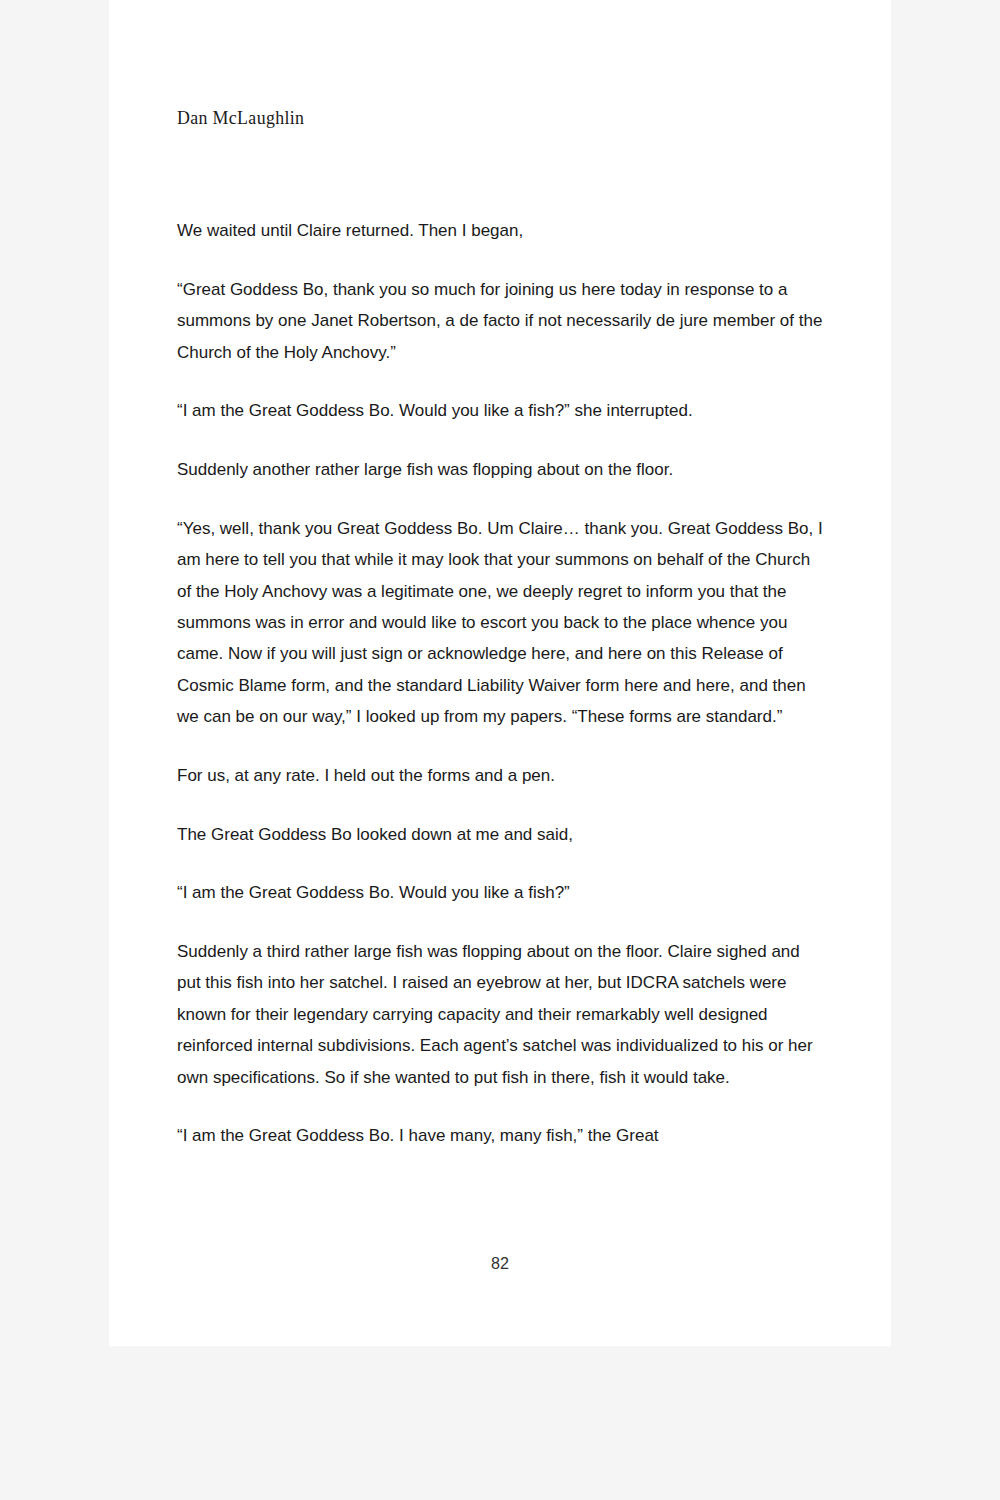Dan McLaughlin
We waited until Claire returned. Then I began,
“Great Goddess Bo, thank you so much for joining us here today in response to a summons by one Janet Robertson, a de facto if not necessarily de jure member of the Church of the Holy Anchovy.”
“I am the Great Goddess Bo. Would you like a fish?” she interrupted.
Suddenly another rather large fish was flopping about on the floor.
“Yes, well, thank you Great Goddess Bo. Um Claire… thank you. Great Goddess Bo, I am here to tell you that while it may look that your summons on behalf of the Church of the Holy Anchovy was a legitimate one, we deeply regret to inform you that the summons was in error and would like to escort you back to the place whence you came. Now if you will just sign or acknowledge here, and here on this Release of Cosmic Blame form, and the standard Liability Waiver form here and here, and then we can be on our way,” I looked up from my papers. “These forms are standard.”
For us, at any rate. I held out the forms and a pen.
The Great Goddess Bo looked down at me and said,
“I am the Great Goddess Bo. Would you like a fish?”
Suddenly a third rather large fish was flopping about on the floor. Claire sighed and put this fish into her satchel. I raised an eyebrow at her, but IDCRA satchels were known for their legendary carrying capacity and their remarkably well designed reinforced internal subdivisions. Each agent’s satchel was individualized to his or her own specifications. So if she wanted to put fish in there, fish it would take.
“I am the Great Goddess Bo. I have many, many fish,” the Great
82